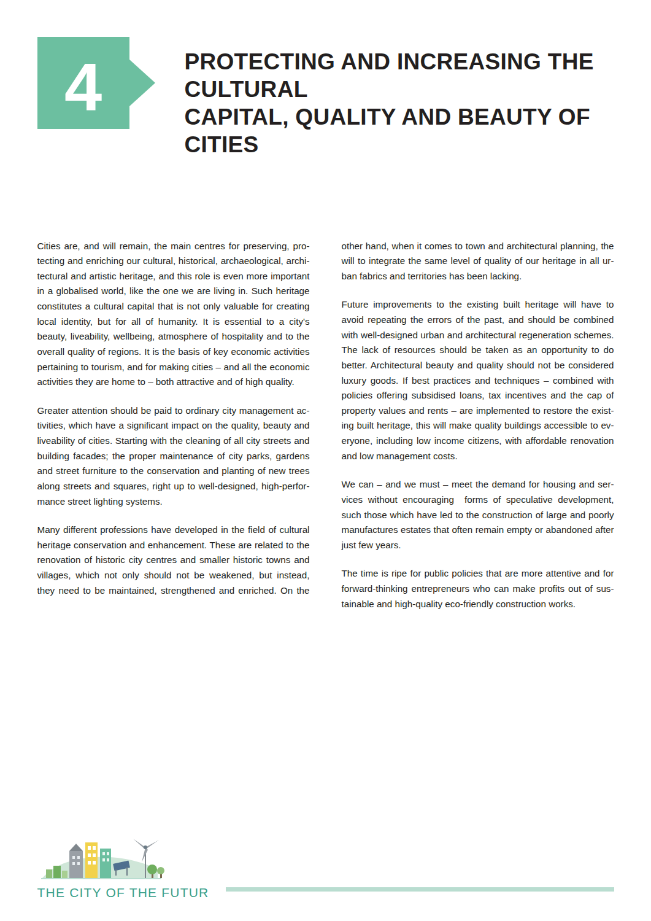4
Protecting and increasing the cultural
capital, quality and beauty of cities
Cities are, and will remain, the main centres for preserving, protecting and enriching our cultural, historical, archaeological, architectural and artistic heritage, and this role is even more important in a globalised world, like the one we are living in. Such heritage constitutes a cultural capital that is not only valuable for creating local identity, but for all of humanity. It is essential to a city's beauty, liveability, wellbeing, atmosphere of hospitality and to the overall quality of regions. It is the basis of key economic activities pertaining to tourism, and for making cities – and all the economic activities they are home to – both attractive and of high quality.
Greater attention should be paid to ordinary city management activities, which have a significant impact on the quality, beauty and liveability of cities. Starting with the cleaning of all city streets and building facades; the proper maintenance of city parks, gardens and street furniture to the conservation and planting of new trees along streets and squares, right up to well-designed, high-performance street lighting systems.
Many different professions have developed in the field of cultural heritage conservation and enhancement. These are related to the renovation of historic city centres and smaller historic towns and villages, which not only should not be weakened, but instead, they need to be maintained, strengthened and enriched. On the other hand, when it comes to town and architectural planning, the will to integrate the same level of quality of our heritage in all urban fabrics and territories has been lacking.
Future improvements to the existing built heritage will have to avoid repeating the errors of the past, and should be combined with well-designed urban and architectural regeneration schemes. The lack of resources should be taken as an opportunity to do better. Architectural beauty and quality should not be considered luxury goods. If best practices and techniques – combined with policies offering subsidised loans, tax incentives and the cap of property values and rents – are implemented to restore the existing built heritage, this will make quality buildings accessible to everyone, including low income citizens, with affordable renovation and low management costs.
We can – and we must – meet the demand for housing and services without encouraging forms of speculative development, such those which have led to the construction of large and poorly manufactures estates that often remain empty or abandoned after just few years.
The time is ripe for public policies that are more attentive and for forward-thinking entrepreneurs who can make profits out of sustainable and high-quality eco-friendly construction works.
THE CITY OF THE FUTUR